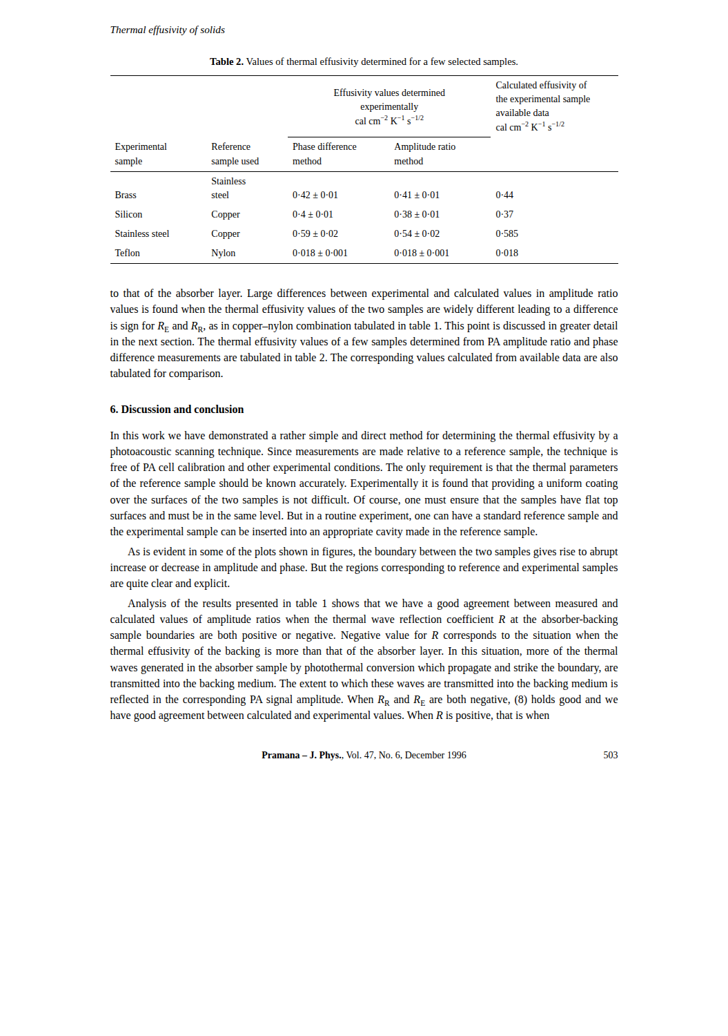Thermal effusivity of solids
Table 2. Values of thermal effusivity determined for a few selected samples.
| | | Effusivity values determined experimentally cal cm −2 K −1 s −1/2 | Calculated effusivity of the experimental sample available data cal cm −2 K −1 s −1/2 |
| Experimental sample | Reference sample used | Phase difference method | Amplitude ratio method | |
| Brass | Stainless steel | 0·42 ± 0·01 | 0·41 ± 0·01 | 0·44 |
| Silicon | Copper | 0·4 ± 0·01 | 0·38 ± 0·01 | 0·37 |
| Stainless steel | Copper | 0·59 ± 0·02 | 0·54 ± 0·02 | 0·585 |
| Teflon | Nylon | 0·018 ± 0·001 | 0·018 ± 0·001 | 0·018 |
to that of the absorber layer. Large differences between experimental and calculated values in amplitude ratio values is found when the thermal effusivity values of the two samples are widely different leading to a difference is sign for RE and RR, as in copper–nylon combination tabulated in table 1. This point is discussed in greater detail in the next section. The thermal effusivity values of a few samples determined from PA amplitude ratio and phase difference measurements are tabulated in table 2. The corresponding values calculated from available data are also tabulated for comparison.
6. Discussion and conclusion
In this work we have demonstrated a rather simple and direct method for determining the thermal effusivity by a photoacoustic scanning technique. Since measurements are made relative to a reference sample, the technique is free of PA cell calibration and other experimental conditions. The only requirement is that the thermal parameters of the reference sample should be known accurately. Experimentally it is found that providing a uniform coating over the surfaces of the two samples is not difficult. Of course, one must ensure that the samples have flat top surfaces and must be in the same level. But in a routine experiment, one can have a standard reference sample and the experimental sample can be inserted into an appropriate cavity made in the reference sample.
As is evident in some of the plots shown in figures, the boundary between the two samples gives rise to abrupt increase or decrease in amplitude and phase. But the regions corresponding to reference and experimental samples are quite clear and explicit.
Analysis of the results presented in table 1 shows that we have a good agreement between measured and calculated values of amplitude ratios when the thermal wave reflection coefficient R at the absorber-backing sample boundaries are both positive or negative. Negative value for R corresponds to the situation when the thermal effusivity of the backing is more than that of the absorber layer. In this situation, more of the thermal waves generated in the absorber sample by photothermal conversion which propagate and strike the boundary, are transmitted into the backing medium. The extent to which these waves are transmitted into the backing medium is reflected in the corresponding PA signal amplitude. When RR and RE are both negative, (8) holds good and we have good agreement between calculated and experimental values. When R is positive, that is when
Pramana – J. Phys., Vol. 47, No. 6, December 1996 503